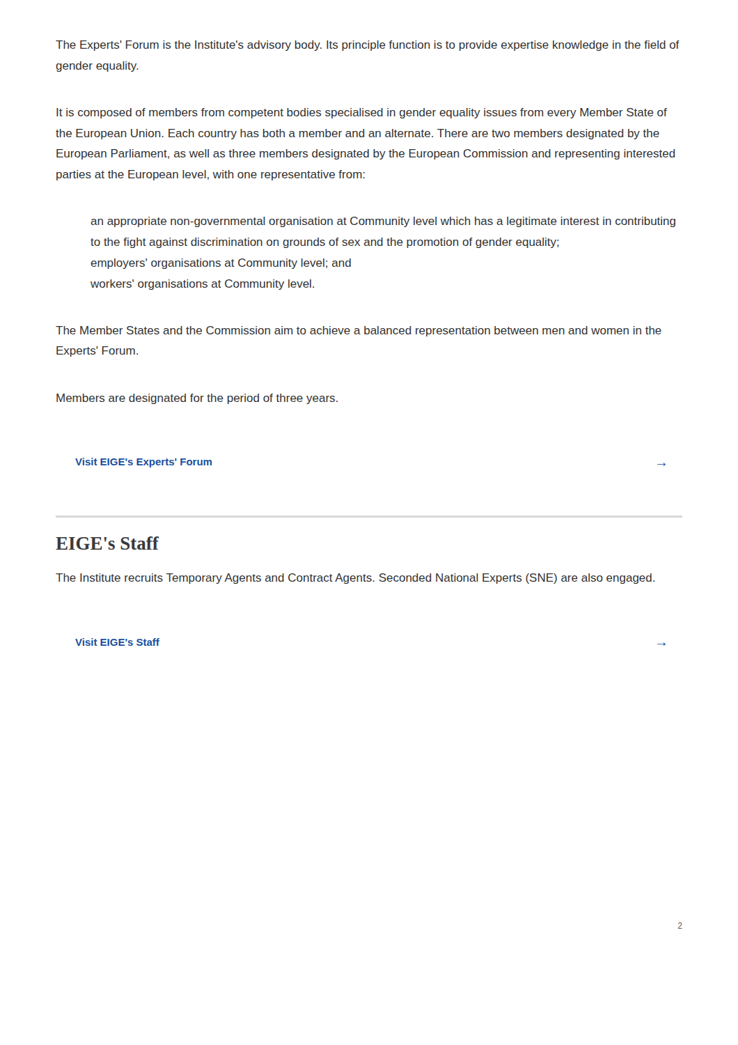The Experts' Forum is the Institute's advisory body. Its principle function is to provide expertise knowledge in the field of gender equality.
It is composed of members from competent bodies specialised in gender equality issues from every Member State of the European Union. Each country has both a member and an alternate. There are two members designated by the European Parliament, as well as three members designated by the European Commission and representing interested parties at the European level, with one representative from:
an appropriate non-governmental organisation at Community level which has a legitimate interest in contributing to the fight against discrimination on grounds of sex and the promotion of gender equality;
employers' organisations at Community level; and
workers' organisations at Community level.
The Member States and the Commission aim to achieve a balanced representation between men and women in the Experts' Forum.
Members are designated for the period of three years.
Visit EIGE's Experts' Forum →
EIGE's Staff
The Institute recruits Temporary Agents and Contract Agents. Seconded National Experts (SNE) are also engaged.
Visit EIGE's Staff →
2